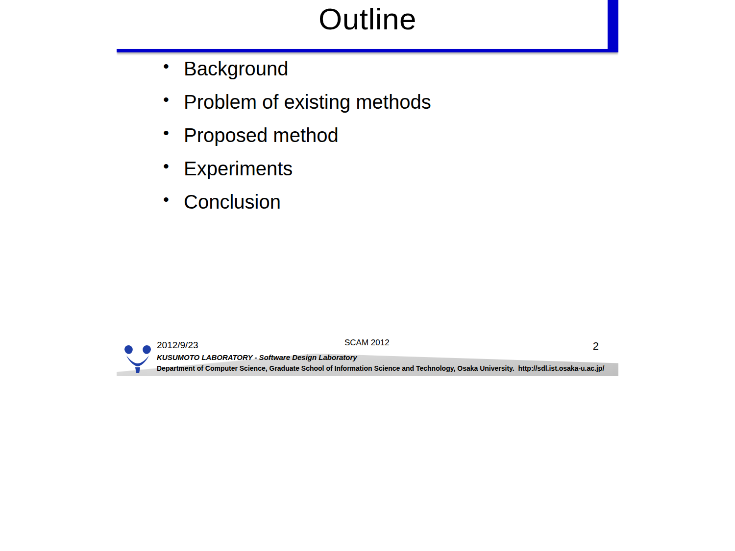Outline
Background
Problem of existing methods
Proposed method
Experiments
Conclusion
2012/9/23
SCAM 2012
2
KUSUMOTO LABORATORY - Software Design Laboratory
Department of Computer Science, Graduate School of Information Science and Technology, Osaka University. http://sdl.ist.osaka-u.ac.jp/